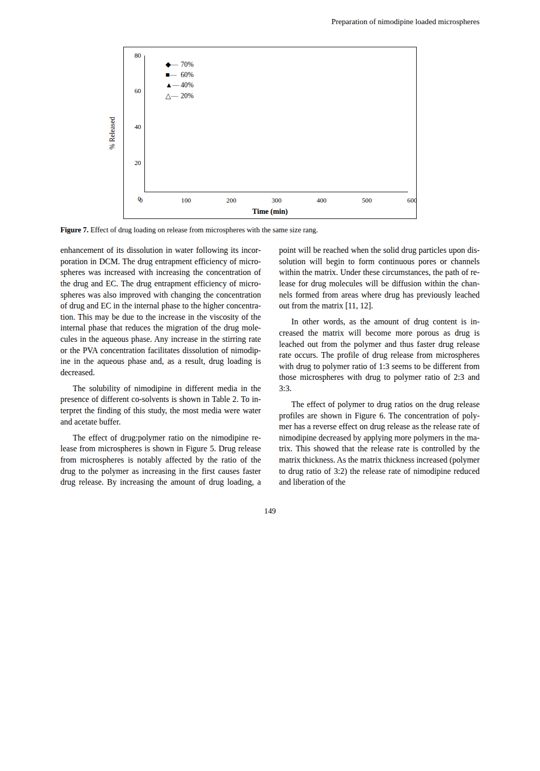Preparation of nimodipine loaded microspheres
% Released
80
60
40
20
0
◆—70%
■—60%
▲—40%
△—20%
0
100
200
300
400
500
600
Time (min)
Figure 7. Effect of drug loading on release from microspheres with the same size rang.
enhancement of its dissolution in water following its incorporation in DCM. The drug entrapment efficiency of microspheres was increased with increasing the concentration of the drug and EC. The drug entrapment efficiency of microspheres was also improved with changing the concentration of drug and EC in the internal phase to the higher concentration. This may be due to the increase in the viscosity of the internal phase that reduces the migration of the drug molecules in the aqueous phase. Any increase in the stirring rate or the PVA concentration facilitates dissolution of nimodipine in the aqueous phase and, as a result, drug loading is decreased.
The solubility of nimodipine in different media in the presence of different co-solvents is shown in Table 2. To interpret the finding of this study, the most media were water and acetate buffer.
The effect of drug:polymer ratio on the nimodipine release from microspheres is shown in Figure 5. Drug release from microspheres is notably affected by the ratio of the drug to the polymer as increasing in the first causes faster drug release. By increasing the amount of drug loading, a point will be reached when the solid drug particles upon dissolution will begin to form continuous pores or channels within the matrix. Under these circumstances, the path of release for drug molecules will be diffusion within the channels formed from areas where drug has previously leached out from the matrix [11, 12].
In other words, as the amount of drug content is increased the matrix will become more porous as drug is leached out from the polymer and thus faster drug release rate occurs. The profile of drug release from microspheres with drug to polymer ratio of 1:3 seems to be different from those microspheres with drug to polymer ratio of 2:3 and 3:3.
The effect of polymer to drug ratios on the drug release profiles are shown in Figure 6. The concentration of polymer has a reverse effect on drug release as the release rate of nimodipine decreased by applying more polymers in the matrix. This showed that the release rate is controlled by the matrix thickness. As the matrix thickness increased (polymer to drug ratio of 3:2) the release rate of nimodipine reduced and liberation of the
149